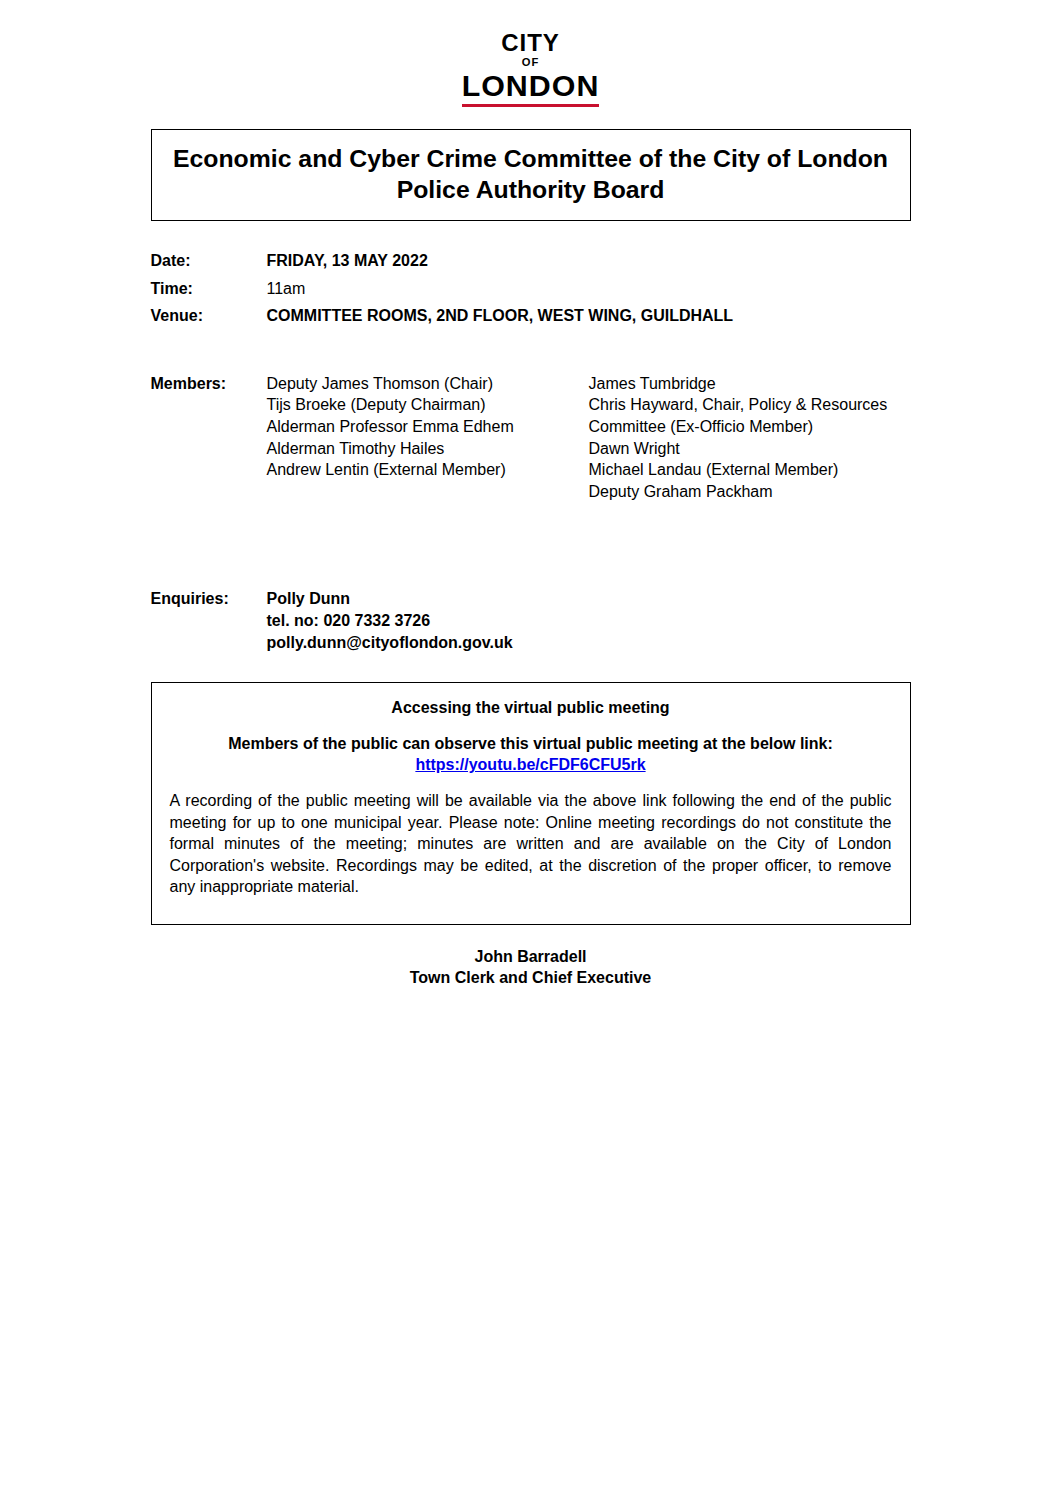CITY
OF
LONDON
Economic and Cyber Crime Committee of the City of London Police Authority Board
| Date: | FRIDAY, 13 MAY 2022 |
| Time: | 11am |
| Venue: | COMMITTEE ROOMS, 2ND FLOOR, WEST WING, GUILDHALL |
| Members: | / Deputy James Thomson (Chair) Tijs Broeke (Deputy Chairman) Alderman Professor Emma Edhem Alderman Timothy Hailes Andrew Lentin (External Member) / James Tumbridge Chris Hayward, Chair, Policy & Resources Committee (Ex-Officio Member) Dawn Wright Michael Landau (External Member) Deputy Graham Packham / |
| Enquiries: | Polly Dunn tel. no: 020 7332 3726 polly.dunn@cityoflondon.gov.uk |
Accessing the virtual public meeting
Members of the public can observe this virtual public meeting at the below link:
https://youtu.be/cFDF6CFU5rk
A recording of the public meeting will be available via the above link following the end of the public meeting for up to one municipal year. Please note: Online meeting recordings do not constitute the formal minutes of the meeting; minutes are written and are available on the City of London Corporation's website. Recordings may be edited, at the discretion of the proper officer, to remove any inappropriate material.
John Barradell
Town Clerk and Chief Executive